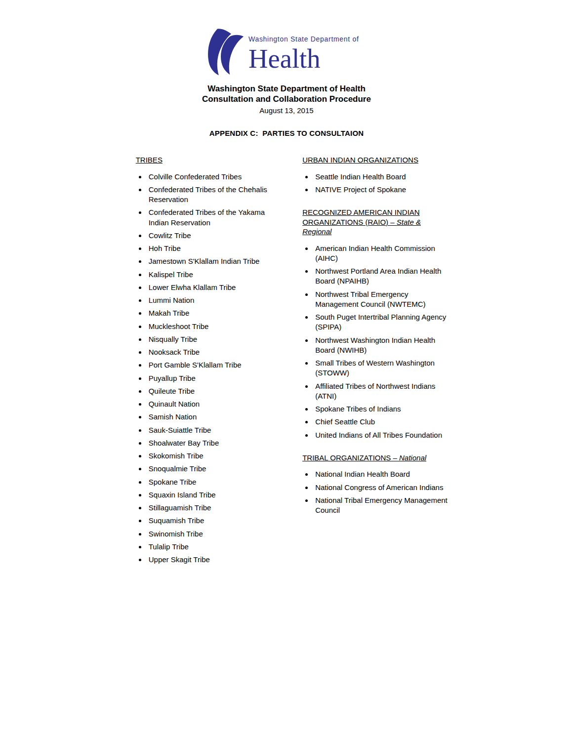Washington State Department of Health
Consultation and Collaboration Procedure
August 13, 2015
APPENDIX C: PARTIES TO CONSULTAION
TRIBES
Colville Confederated Tribes
Confederated Tribes of the Chehalis Reservation
Confederated Tribes of the Yakama Indian Reservation
Cowlitz Tribe
Hoh Tribe
Jamestown S'Klallam Indian Tribe
Kalispel Tribe
Lower Elwha Klallam Tribe
Lummi Nation
Makah Tribe
Muckleshoot Tribe
Nisqually Tribe
Nooksack Tribe
Port Gamble S'Klallam Tribe
Puyallup Tribe
Quileute Tribe
Quinault Nation
Samish Nation
Sauk-Suiattle Tribe
Shoalwater Bay Tribe
Skokomish Tribe
Snoqualmie Tribe
Spokane Tribe
Squaxin Island Tribe
Stillaguamish Tribe
Suquamish Tribe
Swinomish Tribe
Tulalip Tribe
Upper Skagit Tribe
URBAN INDIAN ORGANIZATIONS
Seattle Indian Health Board
NATIVE Project of Spokane
RECOGNIZED AMERICAN INDIAN ORGANIZATIONS (RAIO) – State & Regional
American Indian Health Commission (AIHC)
Northwest Portland Area Indian Health Board (NPAIHB)
Northwest Tribal Emergency Management Council (NWTEMC)
South Puget Intertribal Planning Agency (SPIPA)
Northwest Washington Indian Health Board (NWIHB)
Small Tribes of Western Washington (STOWW)
Affiliated Tribes of Northwest Indians (ATNI)
Spokane Tribes of Indians
Chief Seattle Club
United Indians of All Tribes Foundation
TRIBAL ORGANIZATIONS – National
National Indian Health Board
National Congress of American Indians
National Tribal Emergency Management Council